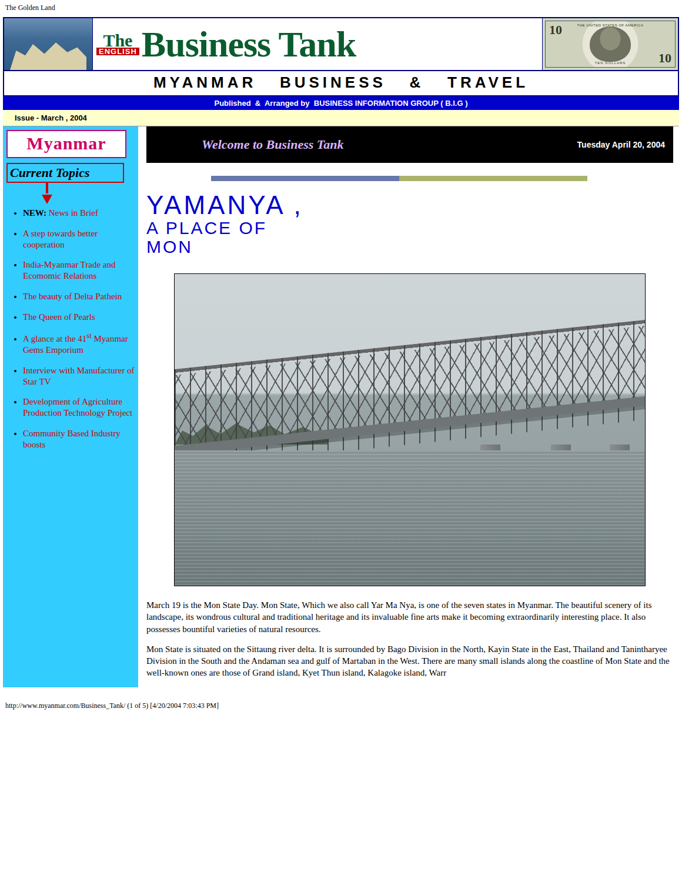The Golden Land
The ENGLISH
Business Tank
THE UNITED STATES OF AMERICA
TEN DOLLARS
MYANMAR BUSINESS & TRAVEL
Published & Arranged by BUSINESS INFORMATION GROUP ( B.I.G )
Issue - March , 2004
Myanmar
Current Topics
NEW: News in Brief
A step towards better cooperation
India-Myanmar Trade and Ecomomic Relations
The beauty of Delta Pathein
The Queen of Pearls
A glance at the 41st Myanmar Gems Emporium
Interview with Manufacturer of Star TV
Development of Agriculture Production Technology Project
Community Based Industry boosts
Welcome to Business Tank
Tuesday April 20, 2004
YAMANYA , A PLACE OF MON
March 19 is the Mon State Day. Mon State, Which we also call Yar Ma Nya, is one of the seven states in Myanmar. The beautiful scenery of its landscape, its wondrous cultural and traditional heritage and its invaluable fine arts make it becoming extraordinarily interesting place. It also possesses bountiful varieties of natural resources.
Mon State is situated on the Sittaung river delta. It is surrounded by Bago Division in the North, Kayin State in the East, Thailand and Tanintharyee Division in the South and the Andaman sea and gulf of Martaban in the West. There are many small islands along the coastline of Mon State and the well-known ones are those of Grand island, Kyet Thun island, Kalagoke island, Warr
http://www.myanmar.com/Business_Tank/ (1 of 5) [4/20/2004 7:03:43 PM]